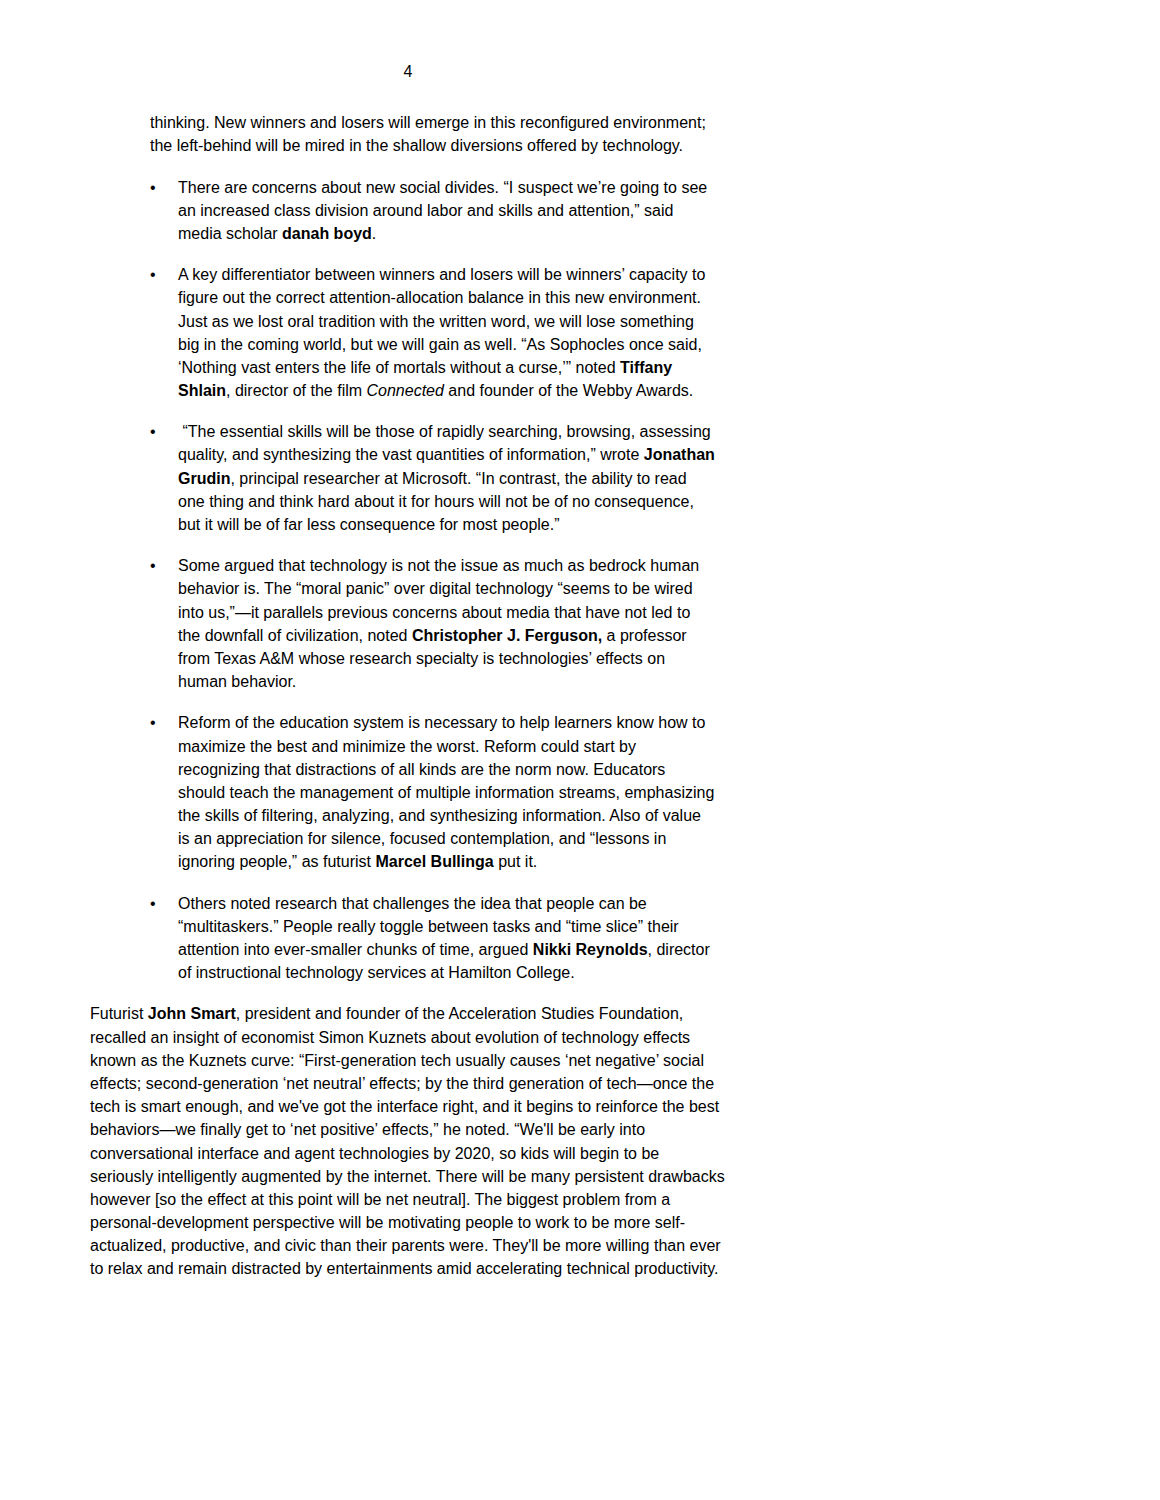4
thinking. New winners and losers will emerge in this reconfigured environment; the left-behind will be mired in the shallow diversions offered by technology.
There are concerns about new social divides. “I suspect we’re going to see an increased class division around labor and skills and attention,” said media scholar danah boyd.
A key differentiator between winners and losers will be winners’ capacity to figure out the correct attention-allocation balance in this new environment. Just as we lost oral tradition with the written word, we will lose something big in the coming world, but we will gain as well. “As Sophocles once said, ‘Nothing vast enters the life of mortals without a curse,’” noted Tiffany Shlain, director of the film Connected and founder of the Webby Awards.
“The essential skills will be those of rapidly searching, browsing, assessing quality, and synthesizing the vast quantities of information,” wrote Jonathan Grudin, principal researcher at Microsoft. “In contrast, the ability to read one thing and think hard about it for hours will not be of no consequence, but it will be of far less consequence for most people.”
Some argued that technology is not the issue as much as bedrock human behavior is. The “moral panic” over digital technology “seems to be wired into us,”—it parallels previous concerns about media that have not led to the downfall of civilization, noted Christopher J. Ferguson, a professor from Texas A&M whose research specialty is technologies’ effects on human behavior.
Reform of the education system is necessary to help learners know how to maximize the best and minimize the worst. Reform could start by recognizing that distractions of all kinds are the norm now. Educators should teach the management of multiple information streams, emphasizing the skills of filtering, analyzing, and synthesizing information. Also of value is an appreciation for silence, focused contemplation, and “lessons in ignoring people,” as futurist Marcel Bullinga put it.
Others noted research that challenges the idea that people can be “multitaskers.” People really toggle between tasks and “time slice” their attention into ever-smaller chunks of time, argued Nikki Reynolds, director of instructional technology services at Hamilton College.
Futurist John Smart, president and founder of the Acceleration Studies Foundation, recalled an insight of economist Simon Kuznets about evolution of technology effects known as the Kuznets curve: “First-generation tech usually causes ‘net negative’ social effects; second-generation ‘net neutral’ effects; by the third generation of tech—once the tech is smart enough, and we've got the interface right, and it begins to reinforce the best behaviors—we finally get to ‘net positive’ effects,” he noted. “We'll be early into conversational interface and agent technologies by 2020, so kids will begin to be seriously intelligently augmented by the internet. There will be many persistent drawbacks however [so the effect at this point will be net neutral]. The biggest problem from a personal-development perspective will be motivating people to work to be more self-actualized, productive, and civic than their parents were. They'll be more willing than ever to relax and remain distracted by entertainments amid accelerating technical productivity.